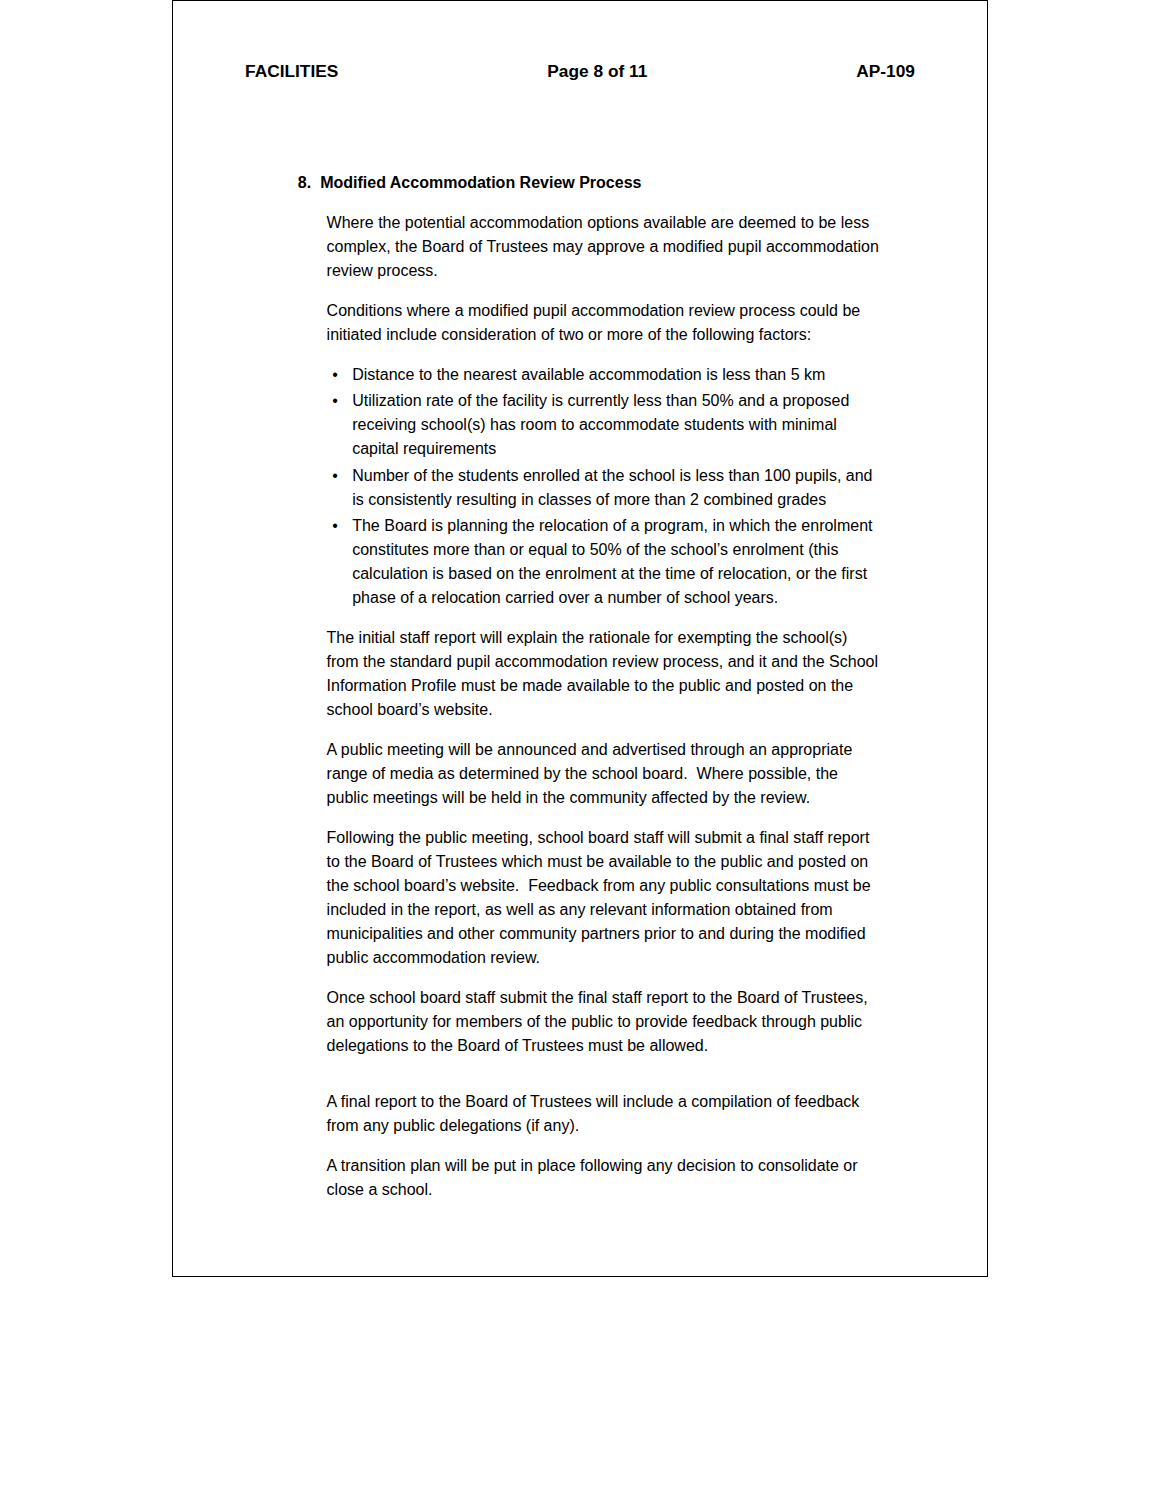FACILITIES
Page 8 of 11
AP-109
8. Modified Accommodation Review Process
Where the potential accommodation options available are deemed to be less complex, the Board of Trustees may approve a modified pupil accommodation review process.
Conditions where a modified pupil accommodation review process could be initiated include consideration of two or more of the following factors:
Distance to the nearest available accommodation is less than 5 km
Utilization rate of the facility is currently less than 50% and a proposed receiving school(s) has room to accommodate students with minimal capital requirements
Number of the students enrolled at the school is less than 100 pupils, and is consistently resulting in classes of more than 2 combined grades
The Board is planning the relocation of a program, in which the enrolment constitutes more than or equal to 50% of the school’s enrolment (this calculation is based on the enrolment at the time of relocation, or the first phase of a relocation carried over a number of school years.
The initial staff report will explain the rationale for exempting the school(s) from the standard pupil accommodation review process, and it and the School Information Profile must be made available to the public and posted on the school board’s website.
A public meeting will be announced and advertised through an appropriate range of media as determined by the school board. Where possible, the public meetings will be held in the community affected by the review.
Following the public meeting, school board staff will submit a final staff report to the Board of Trustees which must be available to the public and posted on the school board’s website. Feedback from any public consultations must be included in the report, as well as any relevant information obtained from municipalities and other community partners prior to and during the modified public accommodation review.
Once school board staff submit the final staff report to the Board of Trustees, an opportunity for members of the public to provide feedback through public delegations to the Board of Trustees must be allowed.
A final report to the Board of Trustees will include a compilation of feedback from any public delegations (if any).
A transition plan will be put in place following any decision to consolidate or close a school.